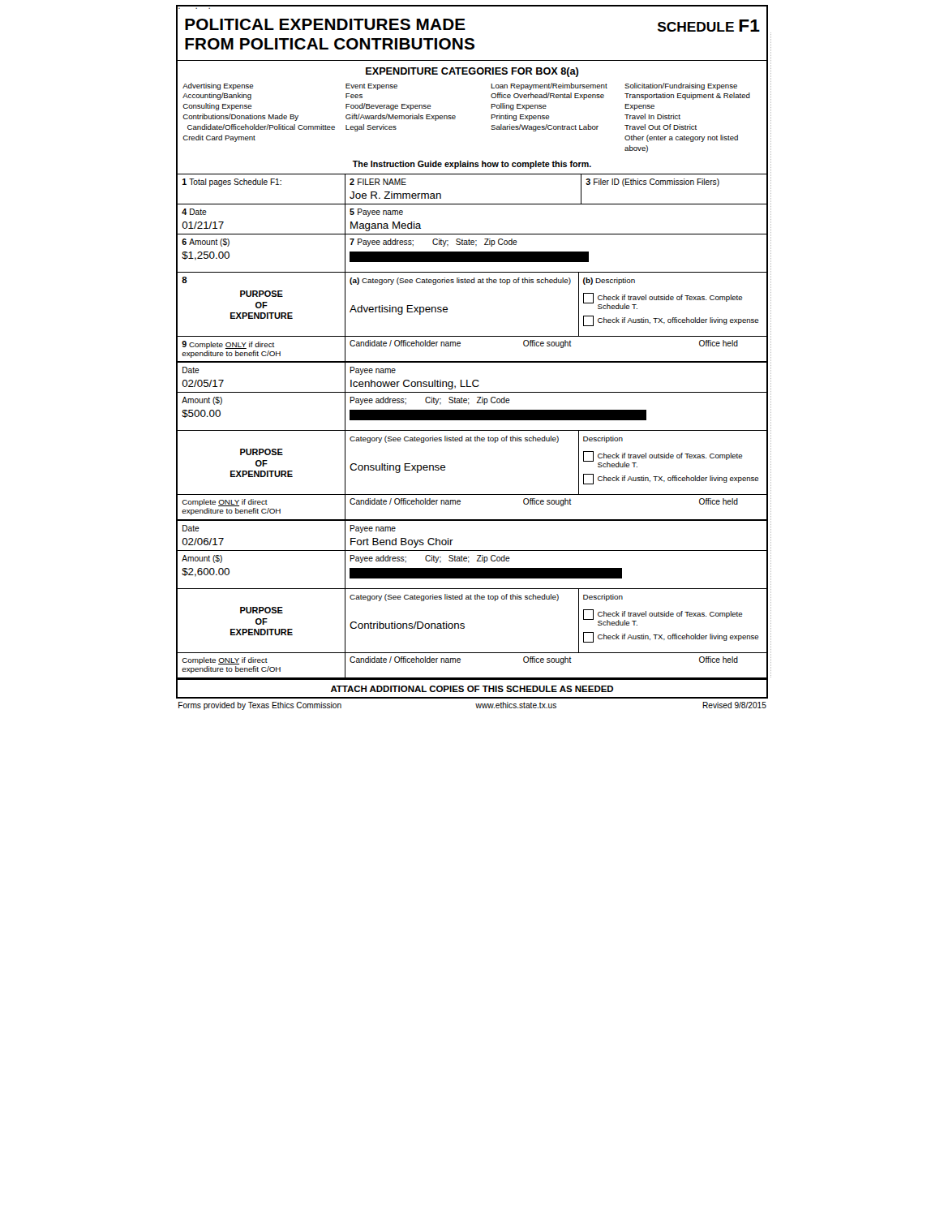. . .
POLITICAL EXPENDITURES MADE
FROM POLITICAL CONTRIBUTIONS
SCHEDULE F1
EXPENDITURE CATEGORIES FOR BOX 8(a)
Advertising Expense
Accounting/Banking
Consulting Expense
Contributions/Donations Made By
Candidate/Officeholder/Political Committee
Credit Card Payment
Event Expense
Fees
Food/Beverage Expense
Gift/Awards/Memorials Expense
Legal Services
Loan Repayment/Reimbursement
Office Overhead/Rental Expense
Polling Expense
Printing Expense
Salaries/Wages/Contract Labor
Solicitation/Fundraising Expense
Transportation Equipment & Related Expense
Travel In District
Travel Out Of District
Other (enter a category not listed above)
The Instruction Guide explains how to complete this form.
1 Total pages Schedule F1:
2 FILER NAME
Joe R. Zimmerman
3 Filer ID (Ethics Commission Filers)
4 Date
01/21/17
5 Payee name
Magana Media
6 Amount ($)
$1,250.00
7 Payee address; City; State; Zip Code
8
PURPOSE
OF
EXPENDITURE
(a) Category (See Categories listed at the top of this schedule)
Advertising Expense
(b) Description
Check if travel outside of Texas. Complete Schedule T.
Check if Austin, TX, officeholder living expense
9 Complete ONLY if direct
expenditure to benefit C/OH
Candidate / Officeholder name
Office sought
Office held
Date
02/05/17
Payee name
Icenhower Consulting, LLC
Amount ($)
$500.00
Payee address; City; State; Zip Code
PURPOSE
OF
EXPENDITURE
Category (See Categories listed at the top of this schedule)
Consulting Expense
Description
Check if travel outside of Texas. Complete Schedule T.
Check if Austin, TX, officeholder living expense
Complete ONLY if direct
expenditure to benefit C/OH
Candidate / Officeholder name
Office sought
Office held
Date
02/06/17
Payee name
Fort Bend Boys Choir
Amount ($)
$2,600.00
Payee address; City; State; Zip Code
PURPOSE
OF
EXPENDITURE
Category (See Categories listed at the top of this schedule)
Contributions/Donations
Description
Check if travel outside of Texas. Complete Schedule T.
Check if Austin, TX, officeholder living expense
Complete ONLY if direct
expenditure to benefit C/OH
Candidate / Officeholder name
Office sought
Office held
ATTACH ADDITIONAL COPIES OF THIS SCHEDULE AS NEEDED
Forms provided by Texas Ethics Commission
www.ethics.state.tx.us
Revised 9/8/2015